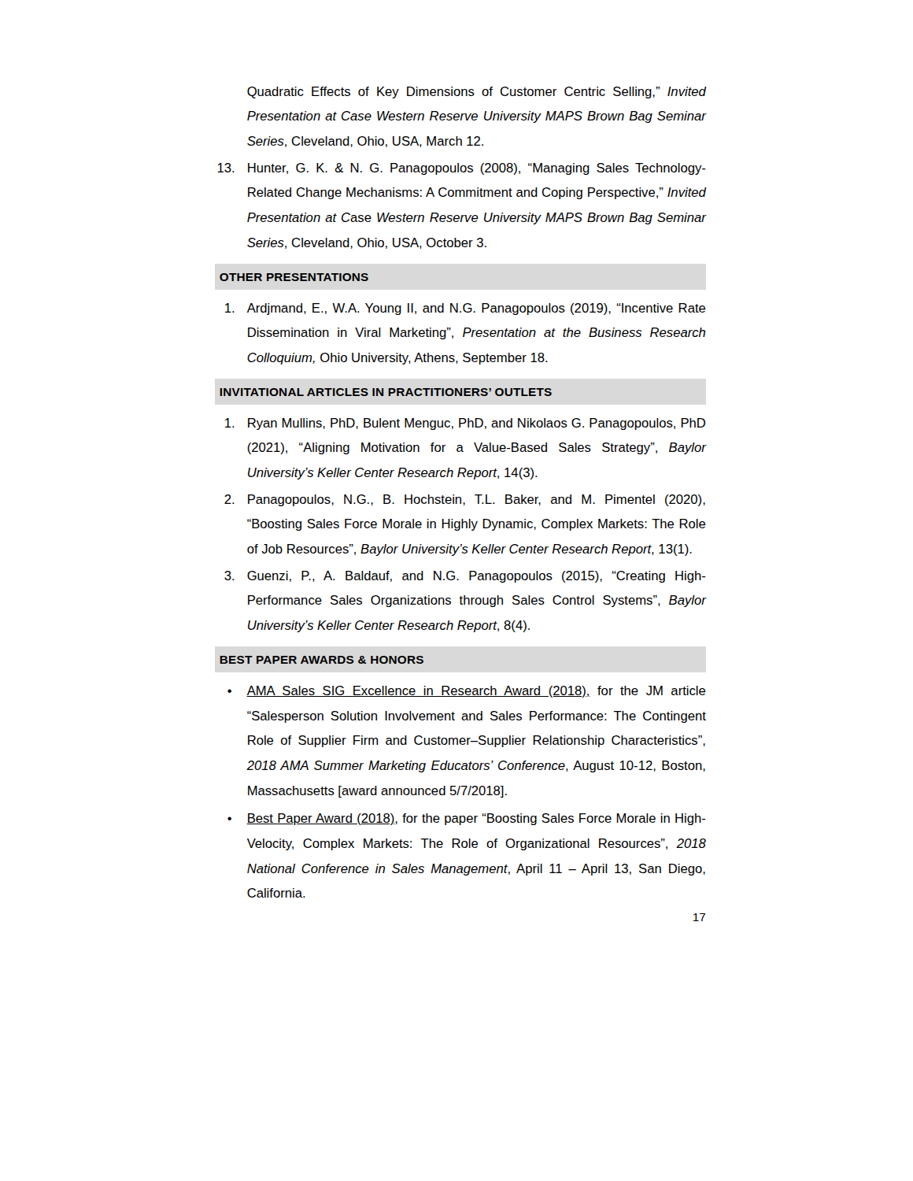Quadratic Effects of Key Dimensions of Customer Centric Selling,” Invited Presentation at Case Western Reserve University MAPS Brown Bag Seminar Series, Cleveland, Ohio, USA, March 12.
13. Hunter, G. K. & N. G. Panagopoulos (2008), “Managing Sales Technology-Related Change Mechanisms: A Commitment and Coping Perspective,” Invited Presentation at Case Western Reserve University MAPS Brown Bag Seminar Series, Cleveland, Ohio, USA, October 3.
OTHER PRESENTATIONS
1. Ardjmand, E., W.A. Young II, and N.G. Panagopoulos (2019), “Incentive Rate Dissemination in Viral Marketing”, Presentation at the Business Research Colloquium, Ohio University, Athens, September 18.
INVITATIONAL ARTICLES IN PRACTITIONERS’ OUTLETS
1. Ryan Mullins, PhD, Bulent Menguc, PhD, and Nikolaos G. Panagopoulos, PhD (2021), “Aligning Motivation for a Value-Based Sales Strategy”, Baylor University’s Keller Center Research Report, 14(3).
2. Panagopoulos, N.G., B. Hochstein, T.L. Baker, and M. Pimentel (2020), “Boosting Sales Force Morale in Highly Dynamic, Complex Markets: The Role of Job Resources”, Baylor University’s Keller Center Research Report, 13(1).
3. Guenzi, P., A. Baldauf, and N.G. Panagopoulos (2015), “Creating High-Performance Sales Organizations through Sales Control Systems”, Baylor University’s Keller Center Research Report, 8(4).
BEST PAPER AWARDS & HONORS
AMA Sales SIG Excellence in Research Award (2018), for the JM article “Salesperson Solution Involvement and Sales Performance: The Contingent Role of Supplier Firm and Customer–Supplier Relationship Characteristics”, 2018 AMA Summer Marketing Educators’ Conference, August 10-12, Boston, Massachusetts [award announced 5/7/2018].
Best Paper Award (2018), for the paper “Boosting Sales Force Morale in High-Velocity, Complex Markets: The Role of Organizational Resources”, 2018 National Conference in Sales Management, April 11 – April 13, San Diego, California.
17